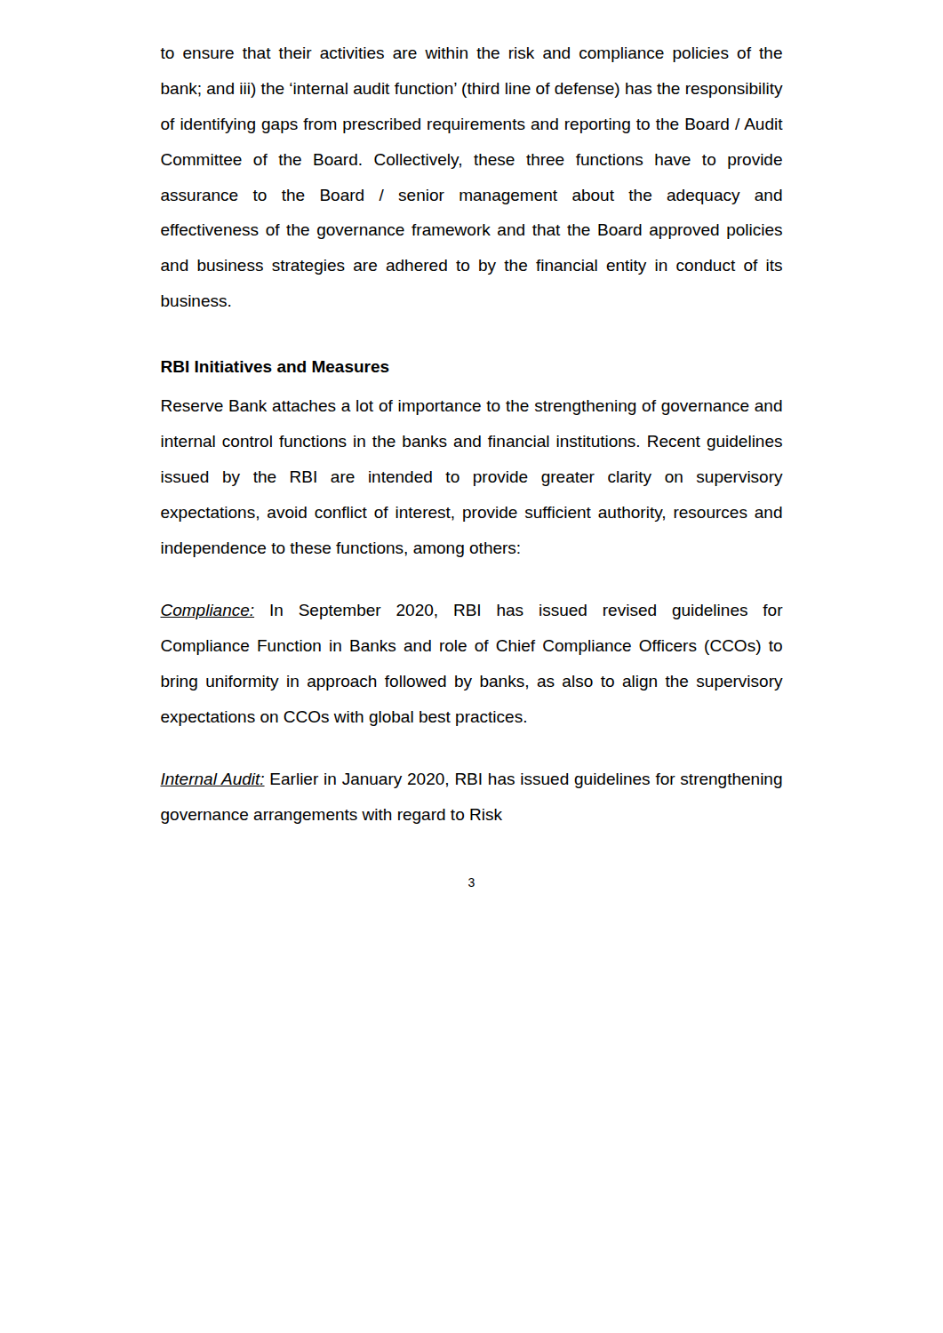to ensure that their activities are within the risk and compliance policies of the bank; and iii) the ‘internal audit function’ (third line of defense) has the responsibility of identifying gaps from prescribed requirements and reporting to the Board / Audit Committee of the Board. Collectively, these three functions have to provide assurance to the Board / senior management about the adequacy and effectiveness of the governance framework and that the Board approved policies and business strategies are adhered to by the financial entity in conduct of its business.
RBI Initiatives and Measures
Reserve Bank attaches a lot of importance to the strengthening of governance and internal control functions in the banks and financial institutions. Recent guidelines issued by the RBI are intended to provide greater clarity on supervisory expectations, avoid conflict of interest, provide sufficient authority, resources and independence to these functions, among others:
Compliance: In September 2020, RBI has issued revised guidelines for Compliance Function in Banks and role of Chief Compliance Officers (CCOs) to bring uniformity in approach followed by banks, as also to align the supervisory expectations on CCOs with global best practices.
Internal Audit: Earlier in January 2020, RBI has issued guidelines for strengthening governance arrangements with regard to Risk
3